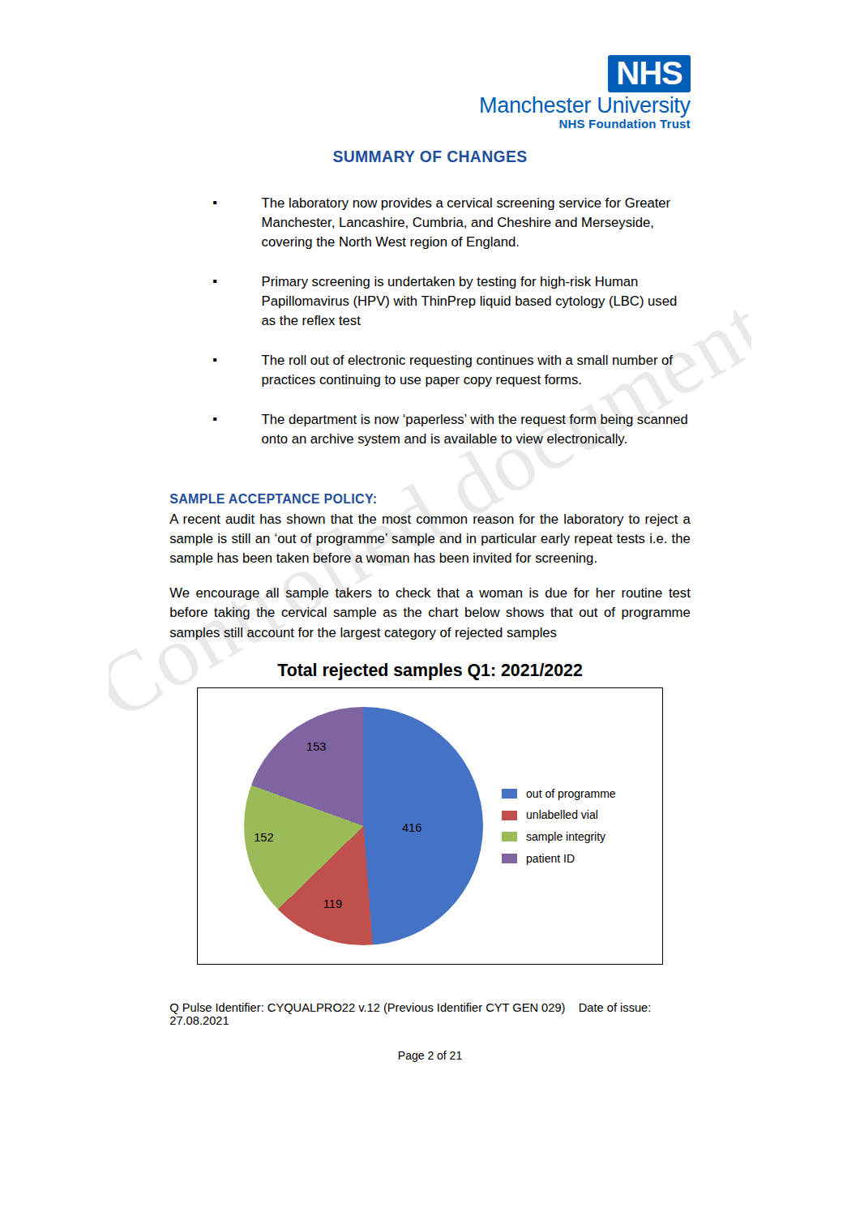Controlled document
NHS
Manchester University
NHS Foundation Trust
SUMMARY OF CHANGES
The laboratory now provides a cervical screening service for Greater Manchester, Lancashire, Cumbria, and Cheshire and Merseyside, covering the North West region of England.
Primary screening is undertaken by testing for high-risk Human Papillomavirus (HPV) with ThinPrep liquid based cytology (LBC) used as the reflex test
The roll out of electronic requesting continues with a small number of practices continuing to use paper copy request forms.
The department is now ‘paperless’ with the request form being scanned onto an archive system and is available to view electronically.
SAMPLE ACCEPTANCE POLICY:
A recent audit has shown that the most common reason for the laboratory to reject a sample is still an ‘out of programme’ sample and in particular early repeat tests i.e. the sample has been taken before a woman has been invited for screening.
We encourage all sample takers to check that a woman is due for her routine test before taking the cervical sample as the chart below shows that out of programme samples still account for the largest category of rejected samples
Total rejected samples Q1: 2021/2022
416 119 152 153
out of programme
unlabelled vial
sample integrity
patient ID
Q Pulse Identifier: CYQUALPRO22 v.12 (Previous Identifier CYT GEN 029) Date of issue: 27.08.2021
Page 2 of 21